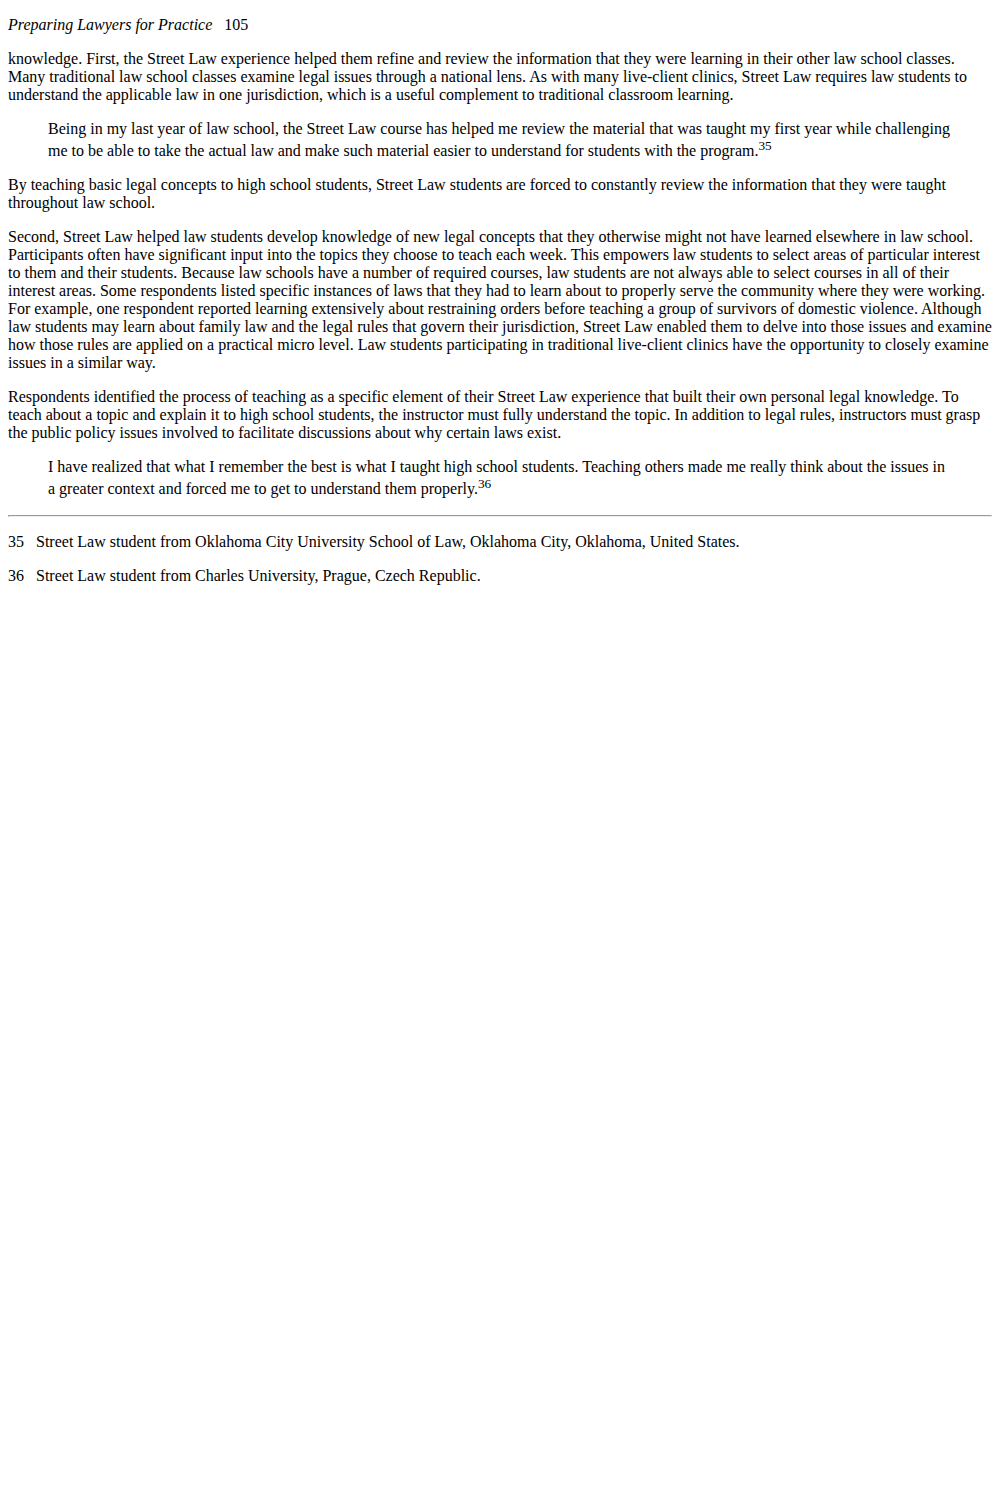Preparing Lawyers for Practice 105
knowledge. First, the Street Law experience helped them refine and review the information that they were learning in their other law school classes. Many traditional law school classes examine legal issues through a national lens. As with many live-client clinics, Street Law requires law students to understand the applicable law in one jurisdiction, which is a useful complement to traditional classroom learning.
Being in my last year of law school, the Street Law course has helped me review the material that was taught my first year while challenging me to be able to take the actual law and make such material easier to understand for students with the program.35
By teaching basic legal concepts to high school students, Street Law students are forced to constantly review the information that they were taught throughout law school.
Second, Street Law helped law students develop knowledge of new legal concepts that they otherwise might not have learned elsewhere in law school. Participants often have significant input into the topics they choose to teach each week. This empowers law students to select areas of particular interest to them and their students. Because law schools have a number of required courses, law students are not always able to select courses in all of their interest areas. Some respondents listed specific instances of laws that they had to learn about to properly serve the community where they were working. For example, one respondent reported learning extensively about restraining orders before teaching a group of survivors of domestic violence. Although law students may learn about family law and the legal rules that govern their jurisdiction, Street Law enabled them to delve into those issues and examine how those rules are applied on a practical micro level. Law students participating in traditional live-client clinics have the opportunity to closely examine issues in a similar way.
Respondents identified the process of teaching as a specific element of their Street Law experience that built their own personal legal knowledge. To teach about a topic and explain it to high school students, the instructor must fully understand the topic. In addition to legal rules, instructors must grasp the public policy issues involved to facilitate discussions about why certain laws exist.
I have realized that what I remember the best is what I taught high school students. Teaching others made me really think about the issues in a greater context and forced me to get to understand them properly.36
35 Street Law student from Oklahoma City University School of Law, Oklahoma City, Oklahoma, United States.
36 Street Law student from Charles University, Prague, Czech Republic.